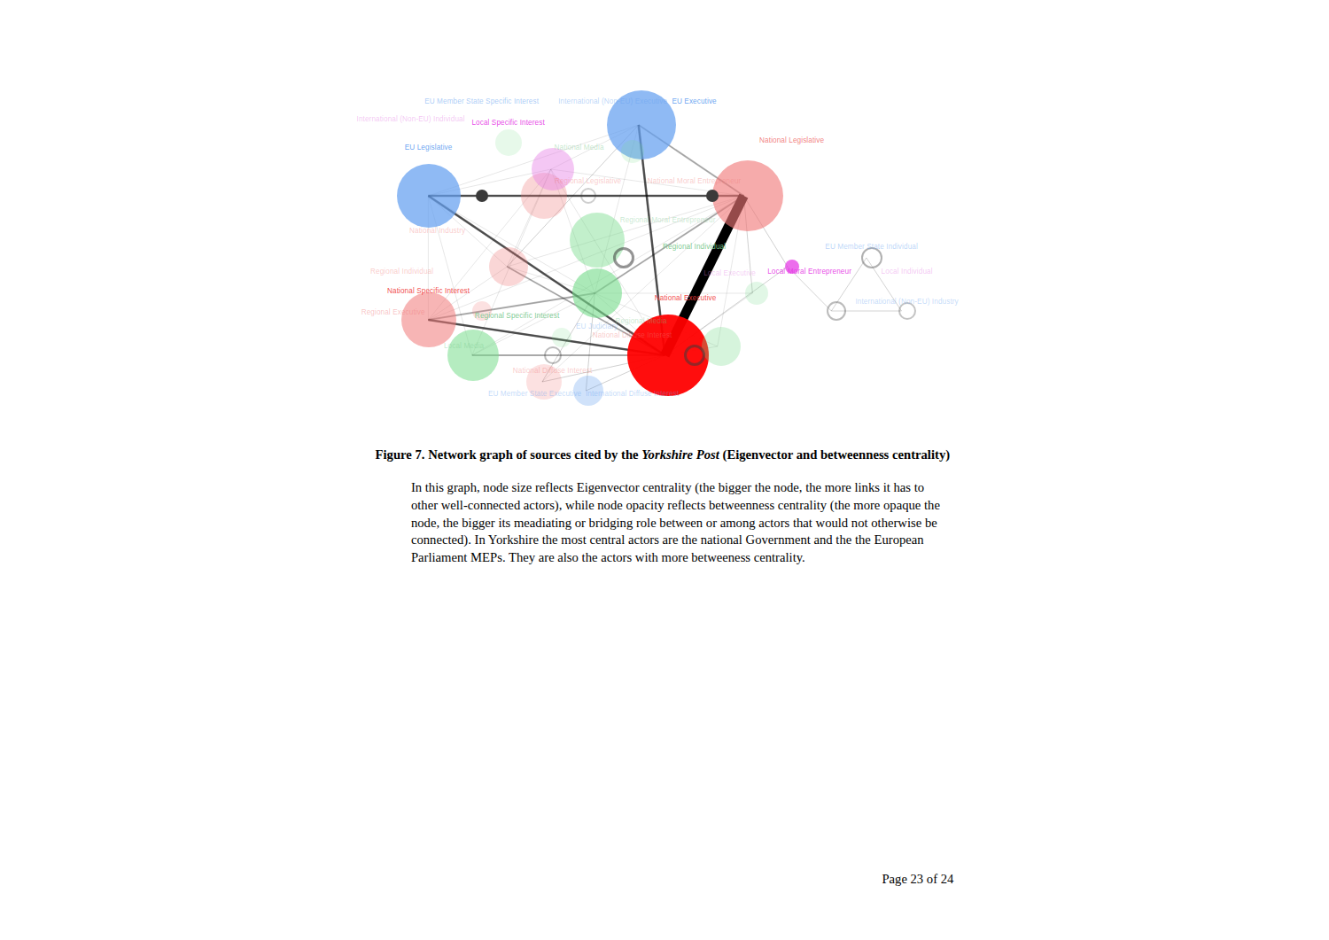EU Member State Specific Interest
International (Non-EU) Executive
EU Executive
International (Non-EU) Individual
Local Specific Interest
EU Legislative
National Media
National Legislative
Regional Legislative
National Moral Entrepreneur
Regional Moral Entrepreneur
National Industry
Regional Individual
EU Member State Individual
Regional Individual
Local Executive
Local Moral Entrepreneur
Local Individual
National Specific Interest
National Executive
International (Non-EU) Industry
Regional Executive
Regional Specific Interest
Regional Media
EU Judiciary
National Diffuse Interest
Local Media
National Diffuse Interest
EU Member State Executive
International Diffuse Interest
Figure 7. Network graph of sources cited by the Yorkshire Post (Eigenvector and betweenness centrality)
In this graph, node size reflects Eigenvector centrality (the bigger the node, the more links it has to other well-connected actors), while node opacity reflects betweenness centrality (the more opaque the node, the bigger its meadiating or bridging role between or among actors that would not otherwise be connected). In Yorkshire the most central actors are the national Government and the the European Parliament MEPs. They are also the actors with more betweeness centrality.
Page 23 of 24